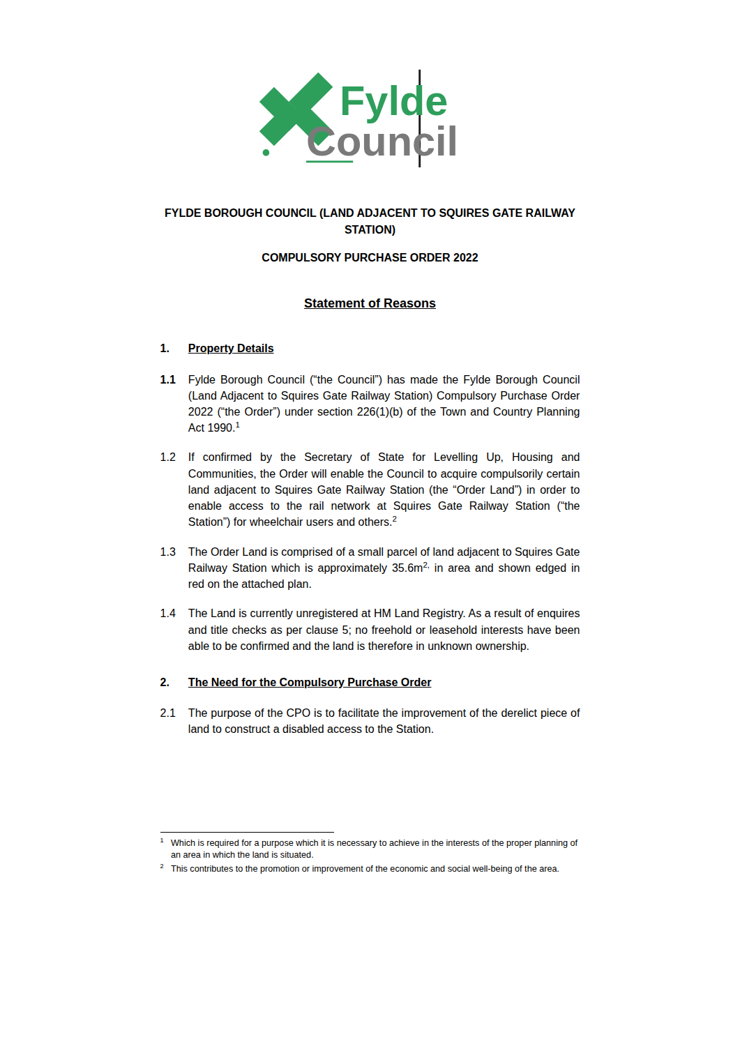Fylde Council
FYLDE BOROUGH COUNCIL (LAND ADJACENT TO SQUIRES GATE RAILWAY STATION) COMPULSORY PURCHASE ORDER 2022
Statement of Reasons
1. Property Details
1.1
Fylde Borough Council (“the Council”) has made the Fylde Borough Council (Land Adjacent to Squires Gate Railway Station) Compulsory Purchase Order 2022 (“the Order”) under section 226(1)(b) of the Town and Country Planning Act 1990.1
1.2
If confirmed by the Secretary of State for Levelling Up, Housing and Communities, the Order will enable the Council to acquire compulsorily certain land adjacent to Squires Gate Railway Station (the “Order Land”) in order to enable access to the rail network at Squires Gate Railway Station (“the Station”) for wheelchair users and others.2
1.3
The Order Land is comprised of a small parcel of land adjacent to Squires Gate Railway Station which is approximately 35.6m2, in area and shown edged in red on the attached plan.
1.4
The Land is currently unregistered at HM Land Registry. As a result of enquires and title checks as per clause 5; no freehold or leasehold interests have been able to be confirmed and the land is therefore in unknown ownership.
2. The Need for the Compulsory Purchase Order
2.1
The purpose of the CPO is to facilitate the improvement of the derelict piece of land to construct a disabled access to the Station.
1
Which is required for a purpose which it is necessary to achieve in the interests of the proper planning of an area in which the land is situated.
2
This contributes to the promotion or improvement of the economic and social well-being of the area.